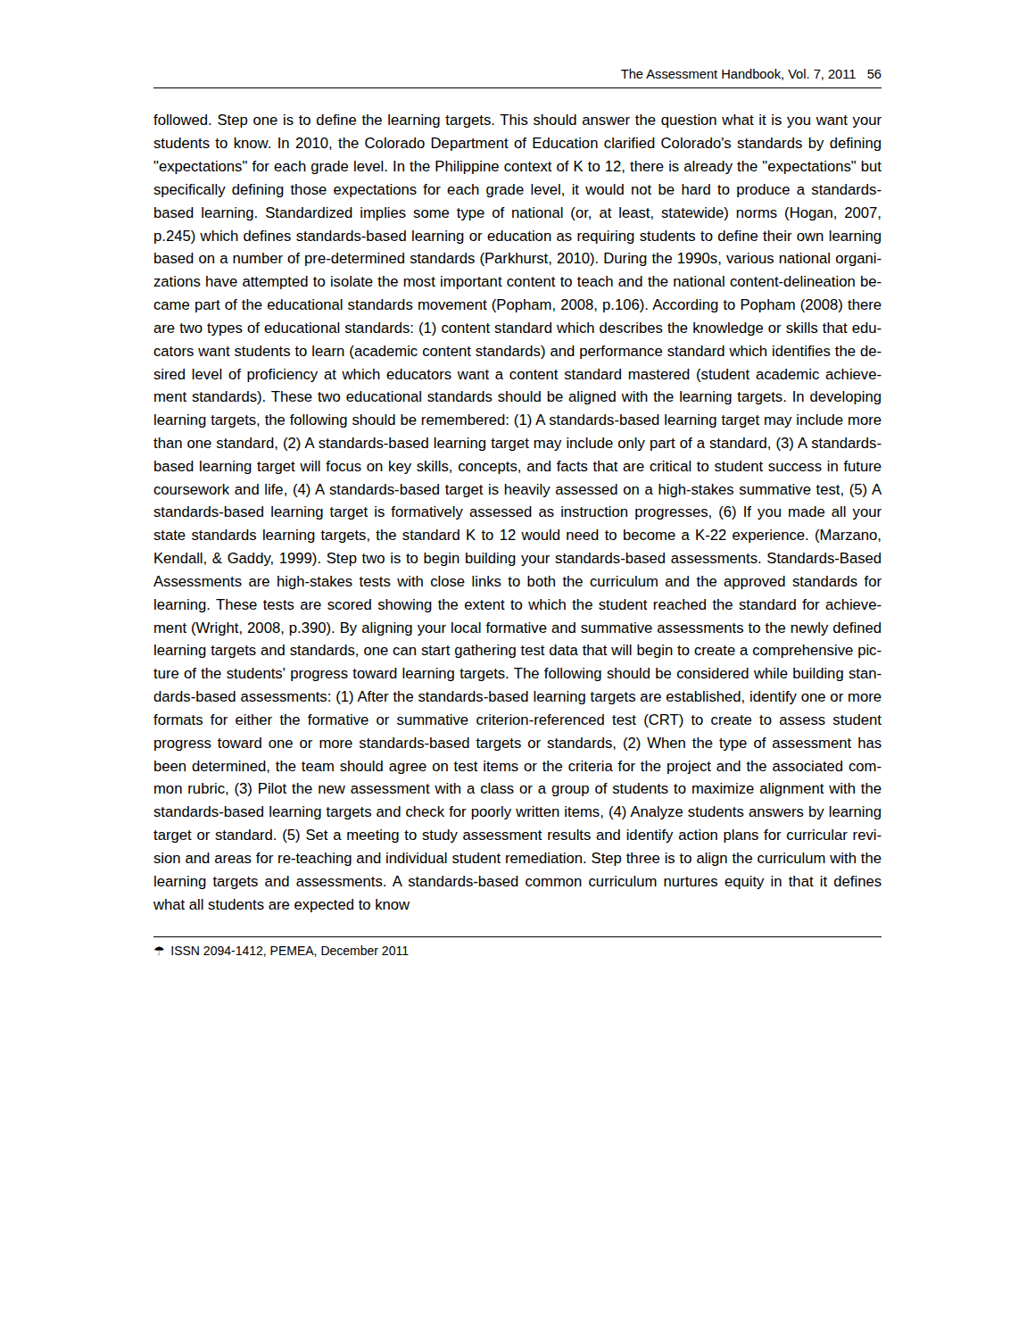The Assessment Handbook, Vol. 7, 2011 56
followed. Step one is to define the learning targets. This should answer the question what it is you want your students to know. In 2010, the Colorado Department of Education clarified Colorado's standards by defining "expectations" for each grade level. In the Philippine context of K to 12, there is already the "expectations" but specifically defining those expectations for each grade level, it would not be hard to produce a standards-based learning. Standardized implies some type of national (or, at least, statewide) norms (Hogan, 2007, p.245) which defines standards-based learning or education as requiring students to define their own learning based on a number of pre-determined standards (Parkhurst, 2010). During the 1990s, various national organizations have attempted to isolate the most important content to teach and the national content-delineation became part of the educational standards movement (Popham, 2008, p.106). According to Popham (2008) there are two types of educational standards: (1) content standard which describes the knowledge or skills that educators want students to learn (academic content standards) and performance standard which identifies the desired level of proficiency at which educators want a content standard mastered (student academic achievement standards). These two educational standards should be aligned with the learning targets. In developing learning targets, the following should be remembered: (1) A standards-based learning target may include more than one standard, (2) A standards-based learning target may include only part of a standard, (3) A standards-based learning target will focus on key skills, concepts, and facts that are critical to student success in future coursework and life, (4) A standards-based target is heavily assessed on a high-stakes summative test, (5) A standards-based learning target is formatively assessed as instruction progresses, (6) If you made all your state standards learning targets, the standard K to 12 would need to become a K-22 experience. (Marzano, Kendall, & Gaddy, 1999). Step two is to begin building your standards-based assessments. Standards-Based Assessments are high-stakes tests with close links to both the curriculum and the approved standards for learning. These tests are scored showing the extent to which the student reached the standard for achievement (Wright, 2008, p.390). By aligning your local formative and summative assessments to the newly defined learning targets and standards, one can start gathering test data that will begin to create a comprehensive picture of the students' progress toward learning targets. The following should be considered while building standards-based assessments: (1) After the standards-based learning targets are established, identify one or more formats for either the formative or summative criterion-referenced test (CRT) to create to assess student progress toward one or more standards-based targets or standards, (2) When the type of assessment has been determined, the team should agree on test items or the criteria for the project and the associated common rubric, (3) Pilot the new assessment with a class or a group of students to maximize alignment with the standards-based learning targets and check for poorly written items, (4) Analyze students answers by learning target or standard. (5) Set a meeting to study assessment results and identify action plans for curricular revision and areas for re-teaching and individual student remediation. Step three is to align the curriculum with the learning targets and assessments. A standards-based common curriculum nurtures equity in that it defines what all students are expected to know
☂ISSN 2094-1412, PEMEA, December 2011